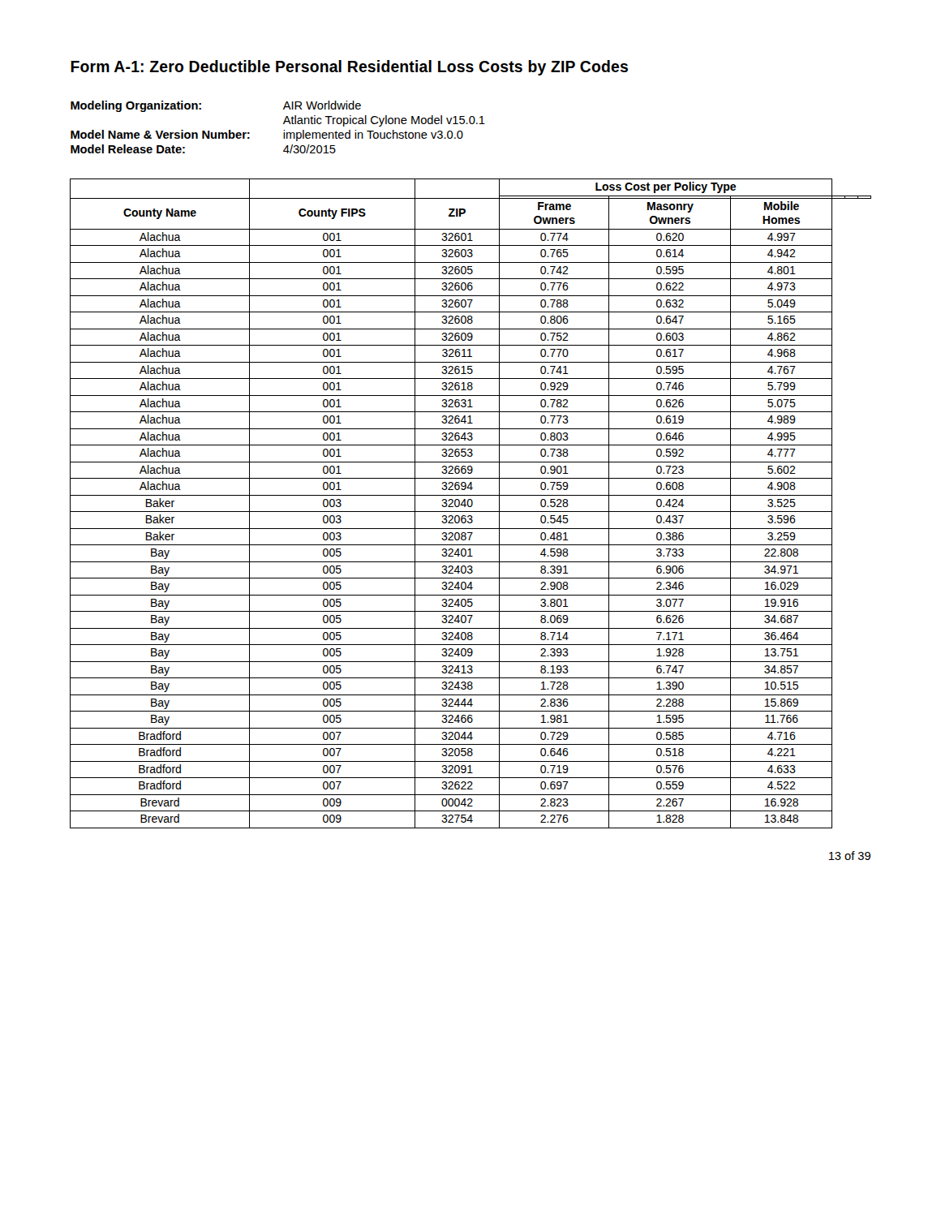Form A-1: Zero Deductible Personal Residential Loss Costs by ZIP Codes
| Modeling Organization: | AIR Worldwide |
| | Atlantic Tropical Cylone Model v15.0.1 |
| Model Name & Version Number: | implemented in Touchstone v3.0.0 |
| Model Release Date: | 4/30/2015 |
| | | | Loss Cost per Policy Type |
| --- | --- | --- | --- |
| County Name | County FIPS | ZIP | Frame Owners | Masonry Owners | Mobile Homes |
| Alachua | 001 | 32601 | 0.774 | 0.620 | 4.997 |
| Alachua | 001 | 32603 | 0.765 | 0.614 | 4.942 |
| Alachua | 001 | 32605 | 0.742 | 0.595 | 4.801 |
| Alachua | 001 | 32606 | 0.776 | 0.622 | 4.973 |
| Alachua | 001 | 32607 | 0.788 | 0.632 | 5.049 |
| Alachua | 001 | 32608 | 0.806 | 0.647 | 5.165 |
| Alachua | 001 | 32609 | 0.752 | 0.603 | 4.862 |
| Alachua | 001 | 32611 | 0.770 | 0.617 | 4.968 |
| Alachua | 001 | 32615 | 0.741 | 0.595 | 4.767 |
| Alachua | 001 | 32618 | 0.929 | 0.746 | 5.799 |
| Alachua | 001 | 32631 | 0.782 | 0.626 | 5.075 |
| Alachua | 001 | 32641 | 0.773 | 0.619 | 4.989 |
| Alachua | 001 | 32643 | 0.803 | 0.646 | 4.995 |
| Alachua | 001 | 32653 | 0.738 | 0.592 | 4.777 |
| Alachua | 001 | 32669 | 0.901 | 0.723 | 5.602 |
| Alachua | 001 | 32694 | 0.759 | 0.608 | 4.908 |
| Baker | 003 | 32040 | 0.528 | 0.424 | 3.525 |
| Baker | 003 | 32063 | 0.545 | 0.437 | 3.596 |
| Baker | 003 | 32087 | 0.481 | 0.386 | 3.259 |
| Bay | 005 | 32401 | 4.598 | 3.733 | 22.808 |
| Bay | 005 | 32403 | 8.391 | 6.906 | 34.971 |
| Bay | 005 | 32404 | 2.908 | 2.346 | 16.029 |
| Bay | 005 | 32405 | 3.801 | 3.077 | 19.916 |
| Bay | 005 | 32407 | 8.069 | 6.626 | 34.687 |
| Bay | 005 | 32408 | 8.714 | 7.171 | 36.464 |
| Bay | 005 | 32409 | 2.393 | 1.928 | 13.751 |
| Bay | 005 | 32413 | 8.193 | 6.747 | 34.857 |
| Bay | 005 | 32438 | 1.728 | 1.390 | 10.515 |
| Bay | 005 | 32444 | 2.836 | 2.288 | 15.869 |
| Bay | 005 | 32466 | 1.981 | 1.595 | 11.766 |
| Bradford | 007 | 32044 | 0.729 | 0.585 | 4.716 |
| Bradford | 007 | 32058 | 0.646 | 0.518 | 4.221 |
| Bradford | 007 | 32091 | 0.719 | 0.576 | 4.633 |
| Bradford | 007 | 32622 | 0.697 | 0.559 | 4.522 |
| Brevard | 009 | 00042 | 2.823 | 2.267 | 16.928 |
| Brevard | 009 | 32754 | 2.276 | 1.828 | 13.848 |
13 of 39